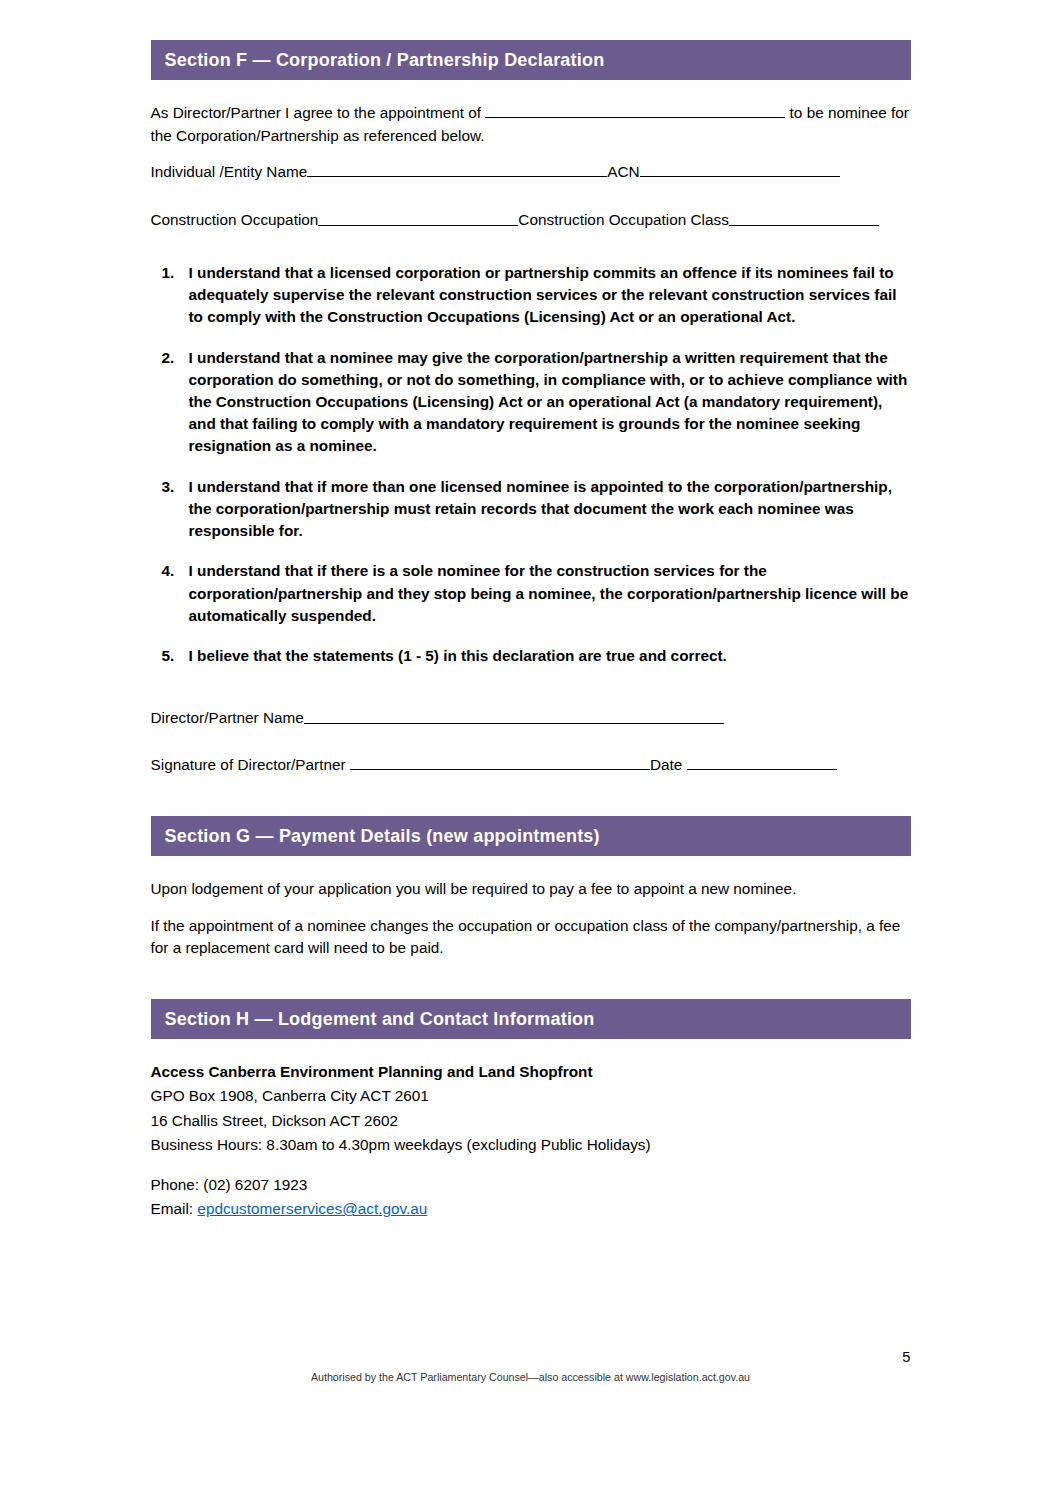Section F — Corporation / Partnership Declaration
As Director/Partner I agree to the appointment of to be nominee for the Corporation/Partnership as referenced below.
Individual /Entity Name ACN
Construction Occupation Construction Occupation Class
I understand that a licensed corporation or partnership commits an offence if its nominees fail to adequately supervise the relevant construction services or the relevant construction services fail to comply with the Construction Occupations (Licensing) Act or an operational Act.
I understand that a nominee may give the corporation/partnership a written requirement that the corporation do something, or not do something, in compliance with, or to achieve compliance with the Construction Occupations (Licensing) Act or an operational Act (a mandatory requirement), and that failing to comply with a mandatory requirement is grounds for the nominee seeking resignation as a nominee.
I understand that if more than one licensed nominee is appointed to the corporation/partnership, the corporation/partnership must retain records that document the work each nominee was responsible for.
I understand that if there is a sole nominee for the construction services for the corporation/partnership and they stop being a nominee, the corporation/partnership licence will be automatically suspended.
I believe that the statements (1 - 5) in this declaration are true and correct.
Director/Partner Name
Signature of Director/Partner Date
Section G — Payment Details (new appointments)
Upon lodgement of your application you will be required to pay a fee to appoint a new nominee.
If the appointment of a nominee changes the occupation or occupation class of the company/partnership, a fee for a replacement card will need to be paid.
Section H — Lodgement and Contact Information
Access Canberra Environment Planning and Land Shopfront
GPO Box 1908, Canberra City ACT 2601
16 Challis Street, Dickson ACT 2602
Business Hours: 8.30am to 4.30pm weekdays (excluding Public Holidays)
Phone: (02) 6207 1923
Email: epdcustomerservices@act.gov.au
5
Authorised by the ACT Parliamentary Counsel—also accessible at www.legislation.act.gov.au